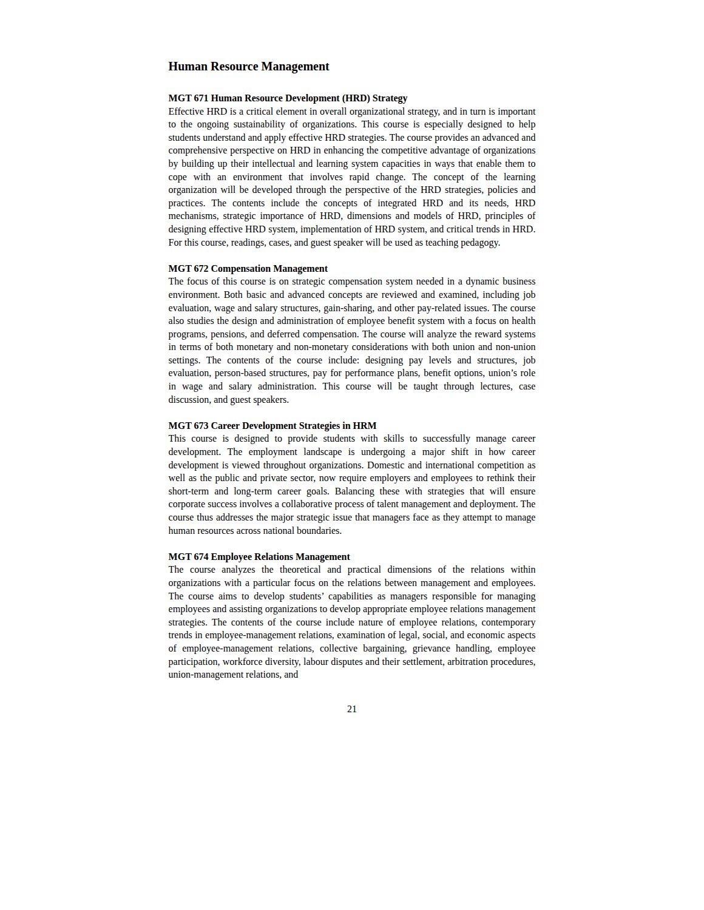Human Resource Management
MGT 671 Human Resource Development (HRD) Strategy
Effective HRD is a critical element in overall organizational strategy, and in turn is important to the ongoing sustainability of organizations. This course is especially designed to help students understand and apply effective HRD strategies. The course provides an advanced and comprehensive perspective on HRD in enhancing the competitive advantage of organizations by building up their intellectual and learning system capacities in ways that enable them to cope with an environment that involves rapid change. The concept of the learning organization will be developed through the perspective of the HRD strategies, policies and practices. The contents include the concepts of integrated HRD and its needs, HRD mechanisms, strategic importance of HRD, dimensions and models of HRD, principles of designing effective HRD system, implementation of HRD system, and critical trends in HRD. For this course, readings, cases, and guest speaker will be used as teaching pedagogy.
MGT 672 Compensation Management
The focus of this course is on strategic compensation system needed in a dynamic business environment. Both basic and advanced concepts are reviewed and examined, including job evaluation, wage and salary structures, gain-sharing, and other pay-related issues. The course also studies the design and administration of employee benefit system with a focus on health programs, pensions, and deferred compensation. The course will analyze the reward systems in terms of both monetary and non-monetary considerations with both union and non-union settings. The contents of the course include: designing pay levels and structures, job evaluation, person-based structures, pay for performance plans, benefit options, union’s role in wage and salary administration. This course will be taught through lectures, case discussion, and guest speakers.
MGT 673 Career Development Strategies in HRM
This course is designed to provide students with skills to successfully manage career development. The employment landscape is undergoing a major shift in how career development is viewed throughout organizations. Domestic and international competition as well as the public and private sector, now require employers and employees to rethink their short-term and long-term career goals. Balancing these with strategies that will ensure corporate success involves a collaborative process of talent management and deployment. The course thus addresses the major strategic issue that managers face as they attempt to manage human resources across national boundaries.
MGT 674 Employee Relations Management
The course analyzes the theoretical and practical dimensions of the relations within organizations with a particular focus on the relations between management and employees. The course aims to develop students’ capabilities as managers responsible for managing employees and assisting organizations to develop appropriate employee relations management strategies. The contents of the course include nature of employee relations, contemporary trends in employee-management relations, examination of legal, social, and economic aspects of employee-management relations, collective bargaining, grievance handling, employee participation, workforce diversity, labour disputes and their settlement, arbitration procedures, union-management relations, and
21